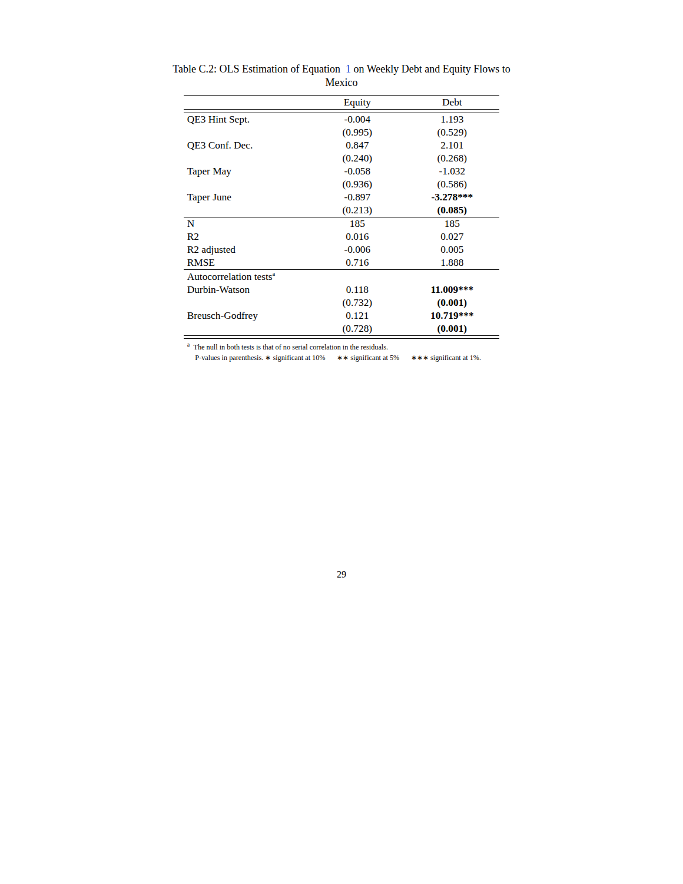Table C.2: OLS Estimation of Equation 1 on Weekly Debt and Equity Flows to Mexico
| | Equity | Debt |
| --- | --- | --- |
| QE3 Hint Sept. | -0.004 | 1.193 |
| | (0.995) | (0.529) |
| QE3 Conf. Dec. | 0.847 | 2.101 |
| | (0.240) | (0.268) |
| Taper May | -0.058 | -1.032 |
| | (0.936) | (0.586) |
| Taper June | -0.897 | -3.278*** |
| | (0.213) | (0.085) |
| N | 185 | 185 |
| R2 | 0.016 | 0.027 |
| R2 adjusted | -0.006 | 0.005 |
| RMSE | 0.716 | 1.888 |
| Autocorrelation tests a | | |
| Durbin-Watson | 0.118 | 11.009*** |
| | (0.732) | (0.001) |
| Breusch-Godfrey | 0.121 | 10.719*** |
| | (0.728) | (0.001) |
a The null in both tests is that of no serial correlation in the residuals.
P-values in parenthesis. ∗ significant at 10% ∗∗ significant at 5% ∗∗∗ significant at 1%.
29